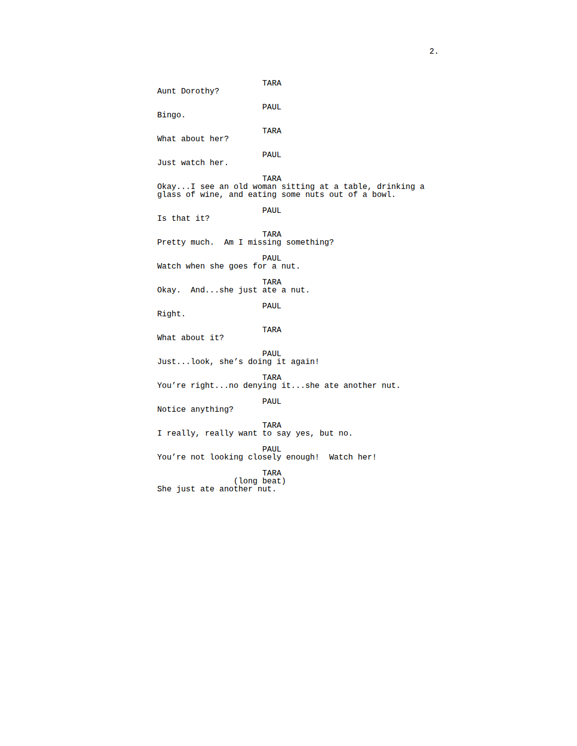2.
TARA
Aunt Dorothy?
PAUL
Bingo.
TARA
What about her?
PAUL
Just watch her.
TARA
Okay...I see an old woman sitting at a table, drinking a glass of wine, and eating some nuts out of a bowl.
PAUL
Is that it?
TARA
Pretty much. Am I missing something?
PAUL
Watch when she goes for a nut.
TARA
Okay. And...she just ate a nut.
PAUL
Right.
TARA
What about it?
PAUL
Just...look, she’s doing it again!
TARA
You’re right...no denying it...she ate another nut.
PAUL
Notice anything?
TARA
I really, really want to say yes, but no.
PAUL
You’re not looking closely enough! Watch her!
TARA
(long beat)
She just ate another nut.